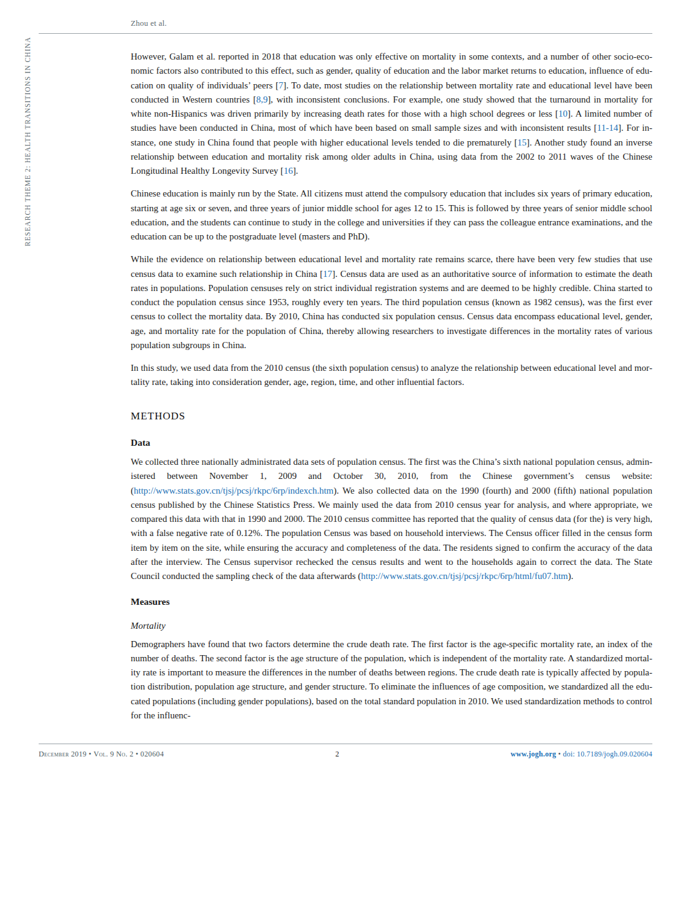Zhou et al.
Research theme 2: Health transitions in China
However, Galam et al. reported in 2018 that education was only effective on mortality in some contexts, and a number of other socio-economic factors also contributed to this effect, such as gender, quality of education and the labor market returns to education, influence of education on quality of individuals’ peers [7]. To date, most studies on the relationship between mortality rate and educational level have been conducted in Western countries [8,9], with inconsistent conclusions. For example, one study showed that the turnaround in mortality for white non-Hispanics was driven primarily by increasing death rates for those with a high school degrees or less [10]. A limited number of studies have been conducted in China, most of which have been based on small sample sizes and with inconsistent results [11-14]. For instance, one study in China found that people with higher educational levels tended to die prematurely [15]. Another study found an inverse relationship between education and mortality risk among older adults in China, using data from the 2002 to 2011 waves of the Chinese Longitudinal Healthy Longevity Survey [16].
Chinese education is mainly run by the State. All citizens must attend the compulsory education that includes six years of primary education, starting at age six or seven, and three years of junior middle school for ages 12 to 15. This is followed by three years of senior middle school education, and the students can continue to study in the college and universities if they can pass the colleague entrance examinations, and the education can be up to the postgraduate level (masters and PhD).
While the evidence on relationship between educational level and mortality rate remains scarce, there have been very few studies that use census data to examine such relationship in China [17]. Census data are used as an authoritative source of information to estimate the death rates in populations. Population censuses rely on strict individual registration systems and are deemed to be highly credible. China started to conduct the population census since 1953, roughly every ten years. The third population census (known as 1982 census), was the first ever census to collect the mortality data. By 2010, China has conducted six population census. Census data encompass educational level, gender, age, and mortality rate for the population of China, thereby allowing researchers to investigate differences in the mortality rates of various population subgroups in China.
In this study, we used data from the 2010 census (the sixth population census) to analyze the relationship between educational level and mortality rate, taking into consideration gender, age, region, time, and other influential factors.
Methods
Data
We collected three nationally administrated data sets of population census. The first was the China’s sixth national population census, administered between November 1, 2009 and October 30, 2010, from the Chinese government’s census website: (http://www.stats.gov.cn/tjsj/pcsj/rkpc/6rp/indexch.htm). We also collected data on the 1990 (fourth) and 2000 (fifth) national population census published by the Chinese Statistics Press. We mainly used the data from 2010 census year for analysis, and where appropriate, we compared this data with that in 1990 and 2000. The 2010 census committee has reported that the quality of census data (for the) is very high, with a false negative rate of 0.12%. The population Census was based on household interviews. The Census officer filled in the census form item by item on the site, while ensuring the accuracy and completeness of the data. The residents signed to confirm the accuracy of the data after the interview. The Census supervisor rechecked the census results and went to the households again to correct the data. The State Council conducted the sampling check of the data afterwards (http://www.stats.gov.cn/tjsj/pcsj/rkpc/6rp/html/fu07.htm).
Measures
Mortality
Demographers have found that two factors determine the crude death rate. The first factor is the age-specific mortality rate, an index of the number of deaths. The second factor is the age structure of the population, which is independent of the mortality rate. A standardized mortality rate is important to measure the differences in the number of deaths between regions. The crude death rate is typically affected by population distribution, population age structure, and gender structure. To eliminate the influences of age composition, we standardized all the educated populations (including gender populations), based on the total standard population in 2010. We used standardization methods to control for the influenc-
December 2019 • Vol. 9 No. 2 • 020604
2
www.jogh.org • doi: 10.7189/jogh.09.020604